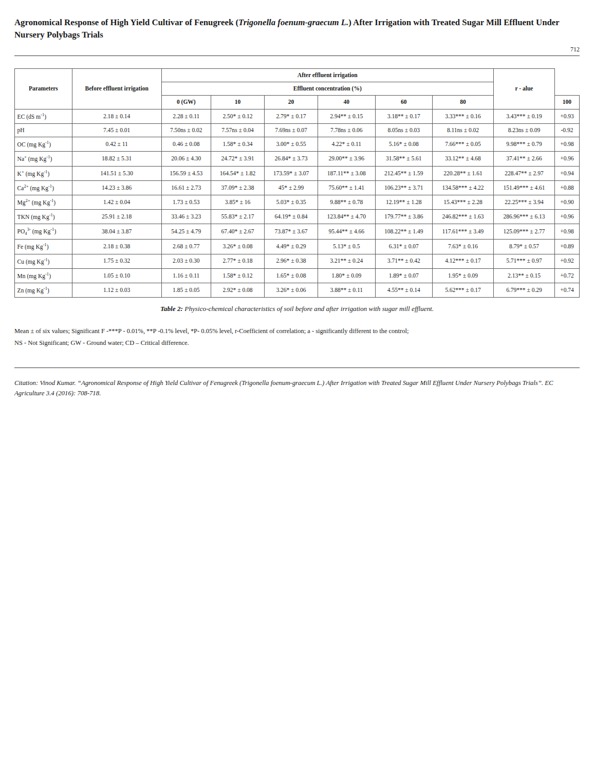Agronomical Response of High Yield Cultivar of Fenugreek (Trigonella foenum-graecum L.) After Irrigation with Treated Sugar Mill Effluent Under Nursery Polybags Trials
712
Table 2: Physico-chemical characteristics of soil before and after irrigation with sugar mill effluent.
| Parameters | Before effluent irrigation | After effluent irrigation | r - alue |
| --- | --- | --- | --- |
| Effluent concentration (%) |
| 0 (GW) | 10 | 20 | 40 | 60 | 80 | 100 |
| EC (dS m -1 ) | 2.18 ± 0.14 | 2.28 ± 0.11 | 2.50* ± 0.12 | 2.79* ± 0.17 | 2.94** ± 0.15 | 3.18** ± 0.17 | 3.33*** ± 0.16 | 3.43*** ± 0.19 | +0.93 |
| pH | 7.45 ± 0.01 | 7.50ns ± 0.02 | 7.57ns ± 0.04 | 7.69ns ± 0.07 | 7.78ns ± 0.06 | 8.05ns ± 0.03 | 8.11ns ± 0.02 | 8.23ns ± 0.09 | -0.92 |
| OC (mg Kg -1 ) | 0.42 ± 11 | 0.46 ± 0.08 | 1.58* ± 0.34 | 3.00* ± 0.55 | 4.22* ± 0.11 | 5.16* ± 0.08 | 7.66*** ± 0.05 | 9.98*** ± 0.79 | +0.98 |
| Na + (mg Kg -1 ) | 18.82 ± 5.31 | 20.06 ± 4.30 | 24.72* ± 3.91 | 26.84* ± 3.73 | 29.00** ± 3.96 | 31.58** ± 5.61 | 33.12** ± 4.68 | 37.41** ± 2.66 | +0.96 |
| K + (mg Kg -1 ) | 141.51 ± 5.30 | 156.59 ± 4.53 | 164.54* ± 1.82 | 173.59* ± 3.07 | 187.11** ± 3.08 | 212.45** ± 1.59 | 220.28** ± 1.61 | 228.47** ± 2.97 | +0.94 |
| Ca 2+ (mg Kg -1 ) | 14.23 ± 3.86 | 16.61 ± 2.73 | 37.09* ± 2.38 | 45* ± 2.99 | 75.60** ± 1.41 | 106.23** ± 3.71 | 134.58*** ± 4.22 | 151.49*** ± 4.61 | +0.88 |
| Mg 2+ (mg Kg -1 ) | 1.42 ± 0.04 | 1.73 ± 0.53 | 3.85* ± 16 | 5.03* ± 0.35 | 9.88** ± 0.78 | 12.19** ± 1.28 | 15.43*** ± 2.28 | 22.25*** ± 3.94 | +0.90 |
| TKN (mg Kg -1 ) | 25.91 ± 2.18 | 33.46 ± 3.23 | 55.83* ± 2.17 | 64.19* ± 0.84 | 123.84** ± 4.70 | 179.77** ± 3.86 | 246.82*** ± 1.63 | 286.96*** ± 6.13 | +0.96 |
| PO 4 3- (mg Kg -1 ) | 38.04 ± 3.87 | 54.25 ± 4.79 | 67.40* ± 2.67 | 73.87* ± 3.67 | 95.44** ± 4.66 | 108.22** ± 1.49 | 117.61*** ± 3.49 | 125.09*** ± 2.77 | +0.98 |
| Fe (mg Kg -1 ) | 2.18 ± 0.38 | 2.68 ± 0.77 | 3.26* ± 0.08 | 4.49* ± 0.29 | 5.13* ± 0.5 | 6.31* ± 0.07 | 7.63* ± 0.16 | 8.79* ± 0.57 | +0.89 |
| Cu (mg Kg -1 ) | 1.75 ± 0.32 | 2.03 ± 0.30 | 2.77* ± 0.18 | 2.96* ± 0.38 | 3.21** ± 0.24 | 3.71** ± 0.42 | 4.12*** ± 0.17 | 5.71*** ± 0.97 | +0.92 |
| Mn (mg Kg -1 ) | 1.05 ± 0.10 | 1.16 ± 0.11 | 1.58* ± 0.12 | 1.65* ± 0.08 | 1.80* ± 0.09 | 1.89* ± 0.07 | 1.95* ± 0.09 | 2.13** ± 0.15 | +0.72 |
| Zn (mg Kg -1 ) | 1.12 ± 0.03 | 1.85 ± 0.05 | 2.92* ± 0.08 | 3.26* ± 0.06 | 3.88** ± 0.11 | 4.55** ± 0.14 | 5.62*** ± 0.17 | 6.79*** ± 0.29 | +0.74 |
Mean ± of six values; Significant F -***P - 0.01%, **P -0.1% level, *P- 0.05% level, r-Coefficient of correlation; a - significantly different to the control;
NS - Not Significant; GW - Ground water; CD – Critical difference.
Citation: Vinod Kumar. “Agronomical Response of High Yield Cultivar of Fenugreek (Trigonella foenum-graecum L.) After Irrigation with Treated Sugar Mill Effluent Under Nursery Polybags Trials”. EC Agriculture 3.4 (2016): 708-718.